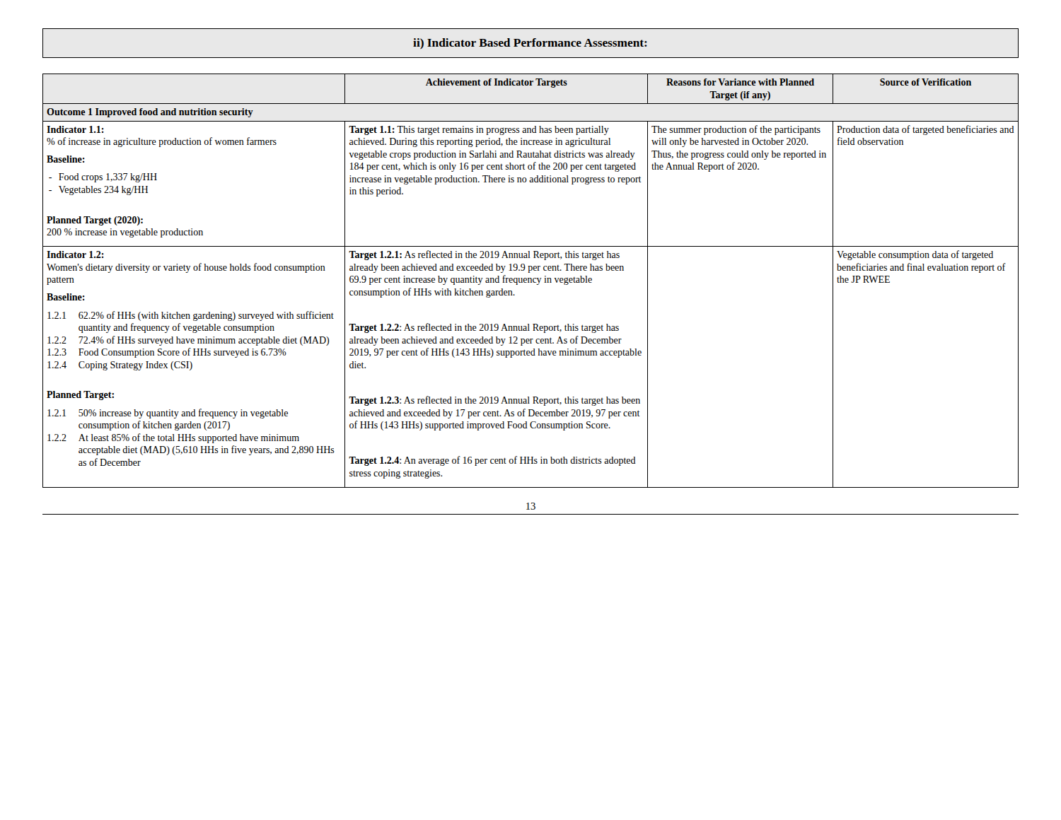ii) Indicator Based Performance Assessment:
| | Achievement of Indicator Targets | Reasons for Variance with Planned Target (if any) | Source of Verification |
| --- | --- | --- | --- |
| Outcome 1 Improved food and nutrition security |
| Indicator 1.1: % of increase in agriculture production of women farmers Baseline: Food crops 1,337 kg/HH Vegetables 234 kg/HH Planned Target (2020): 200 % increase in vegetable production | Target 1.1: This target remains in progress and has been partially achieved. During this reporting period, the increase in agricultural vegetable crops production in Sarlahi and Rautahat districts was already 184 per cent, which is only 16 per cent short of the 200 per cent targeted increase in vegetable production. There is no additional progress to report in this period. | The summer production of the participants will only be harvested in October 2020. Thus, the progress could only be reported in the Annual Report of 2020. | Production data of targeted beneficiaries and field observation |
| Indicator 1.2: Women's dietary diversity or variety of house holds food consumption pattern Baseline: 1.2.1 62.2% of HHs (with kitchen gardening) surveyed with sufficient quantity and frequency of vegetable consumption 1.2.2 72.4% of HHs surveyed have minimum acceptable diet (MAD) 1.2.3 Food Consumption Score of HHs surveyed is 6.73% 1.2.4 Coping Strategy Index (CSI) Planned Target: 1.2.1 50% increase by quantity and frequency in vegetable consumption of kitchen garden (2017) 1.2.2 At least 85% of the total HHs supported have minimum acceptable diet (MAD) (5,610 HHs in five years, and 2,890 HHs as of December | Target 1.2.1: As reflected in the 2019 Annual Report, this target has already been achieved and exceeded by 19.9 per cent. There has been 69.9 per cent increase by quantity and frequency in vegetable consumption of HHs with kitchen garden. Target 1.2.2 : As reflected in the 2019 Annual Report, this target has already been achieved and exceeded by 12 per cent. As of December 2019, 97 per cent of HHs (143 HHs) supported have minimum acceptable diet. Target 1.2.3 : As reflected in the 2019 Annual Report, this target has been achieved and exceeded by 17 per cent. As of December 2019, 97 per cent of HHs (143 HHs) supported improved Food Consumption Score. Target 1.2.4 : An average of 16 per cent of HHs in both districts adopted stress coping strategies. | | Vegetable consumption data of targeted beneficiaries and final evaluation report of the JP RWEE |
13